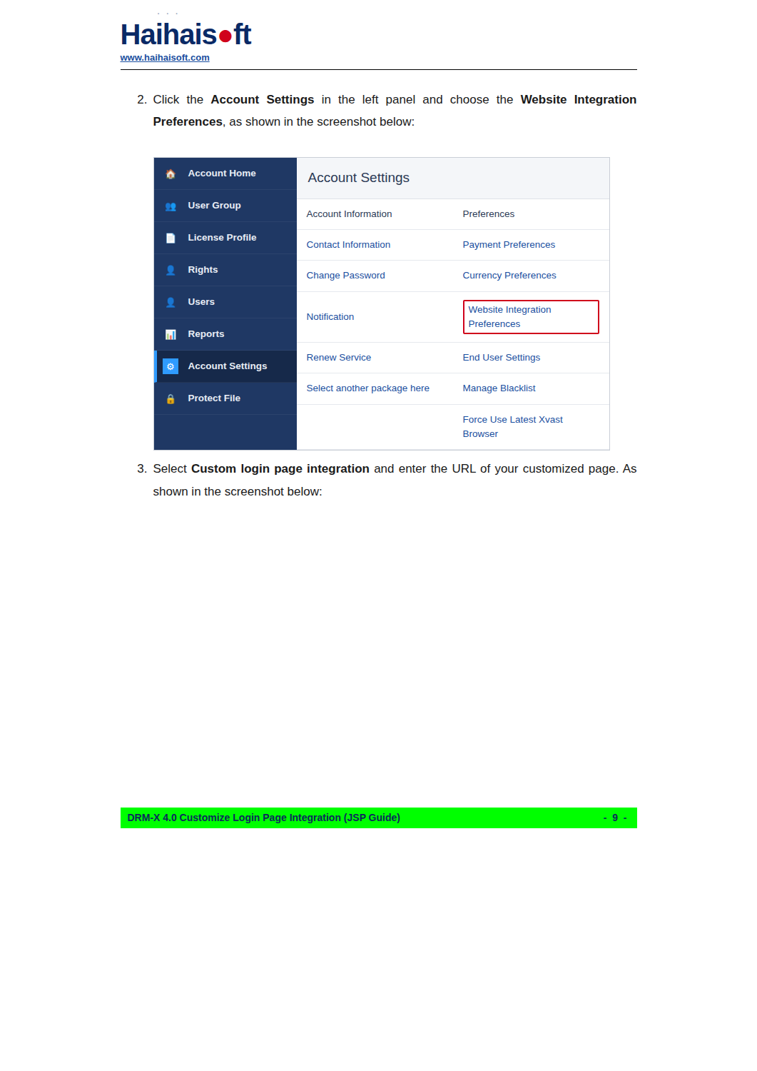· · ·Haihais●ft
www.haihaisoft.com
2. Click the Account Settings in the left panel and choose the Website Integration Preferences, as shown in the screenshot below:
🏠Account Home
👥User Group
📄License Profile
👤Rights
👤Users
📊Reports
⚙Account Settings
🔒Protect File
Account Settings
| Account Information | Preferences |
| Contact Information | Payment Preferences |
| Change Password | Currency Preferences |
| Notification | Website Integration Preferences |
| Renew Service | End User Settings |
| Select another package here | Manage Blacklist |
| | Force Use Latest Xvast Browser |
3. Select Custom login page integration and enter the URL of your customized page. As shown in the screenshot below:
DRM-X 4.0 Customize Login Page Integration (JSP Guide)
- 9 -